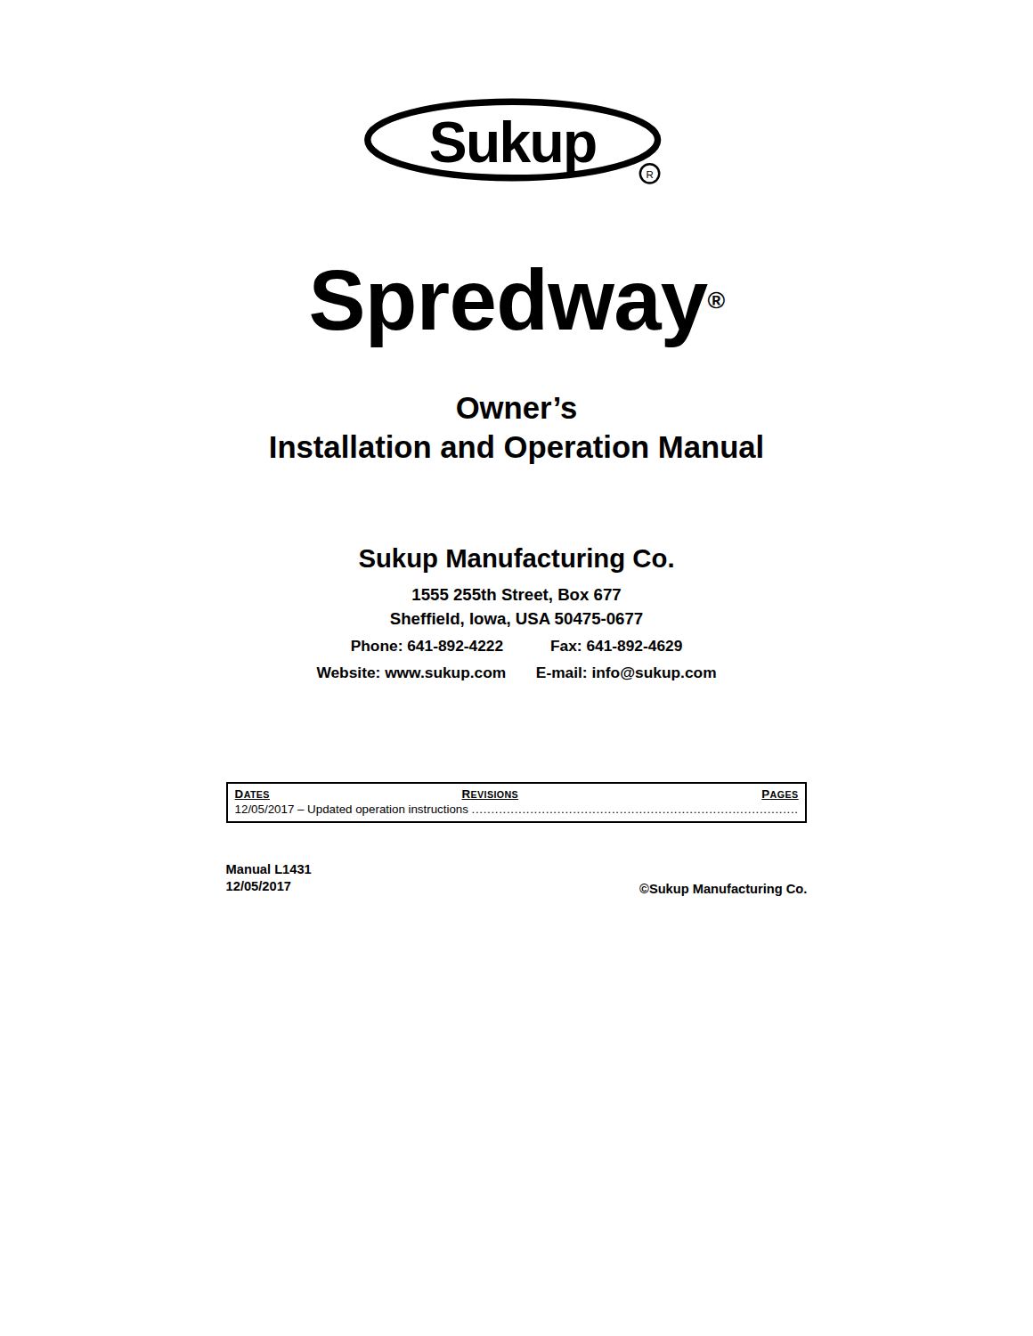Sukup R
Spredway®
Owner’s
Installation and Operation Manual
Sukup Manufacturing Co.
1555 255th Street, Box 677
Sheffield, Iowa, USA 50475-0677
Phone: 641-892-4222 Fax: 641-892-4629
Website: www.sukup.com E-mail: info@sukup.com
DATES REVISIONS PAGES
12/05/2017 – Updated operation instructions ................................................................................................... 10
Manual L1431
12/05/2017
©Sukup Manufacturing Co.